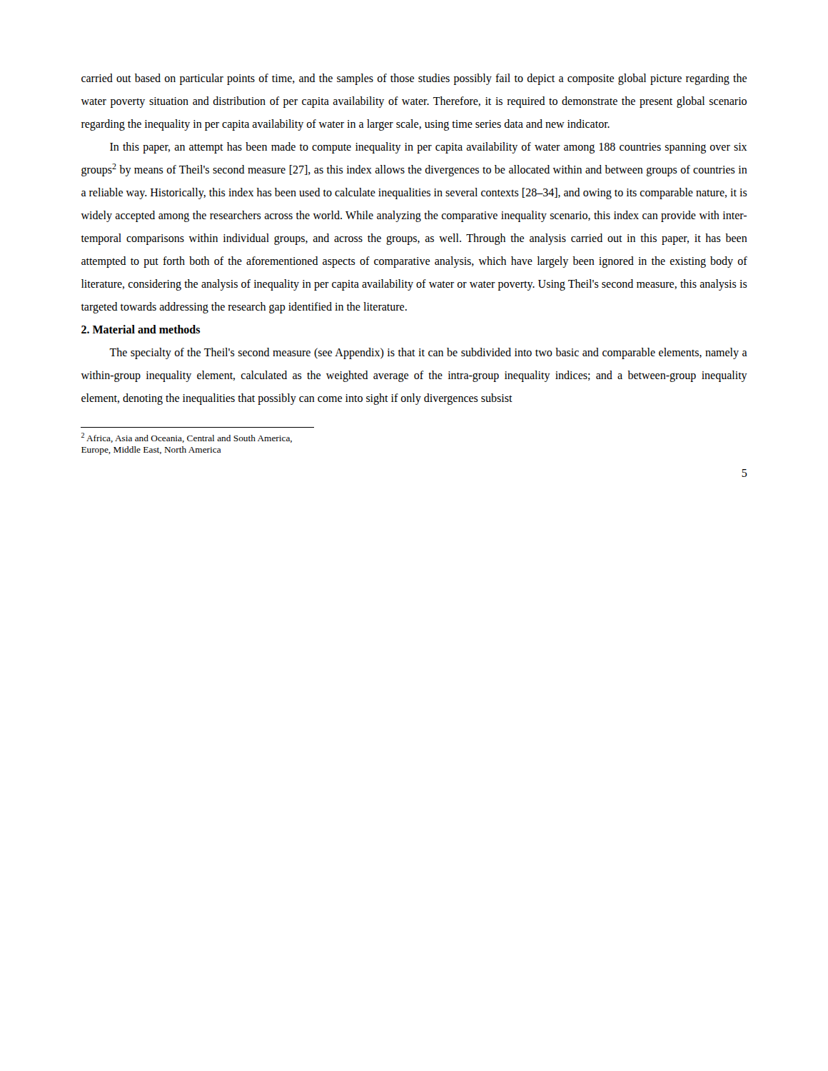carried out based on particular points of time, and the samples of those studies possibly fail to depict a composite global picture regarding the water poverty situation and distribution of per capita availability of water. Therefore, it is required to demonstrate the present global scenario regarding the inequality in per capita availability of water in a larger scale, using time series data and new indicator.
In this paper, an attempt has been made to compute inequality in per capita availability of water among 188 countries spanning over six groups2 by means of Theil's second measure [27], as this index allows the divergences to be allocated within and between groups of countries in a reliable way. Historically, this index has been used to calculate inequalities in several contexts [28–34], and owing to its comparable nature, it is widely accepted among the researchers across the world. While analyzing the comparative inequality scenario, this index can provide with inter-temporal comparisons within individual groups, and across the groups, as well. Through the analysis carried out in this paper, it has been attempted to put forth both of the aforementioned aspects of comparative analysis, which have largely been ignored in the existing body of literature, considering the analysis of inequality in per capita availability of water or water poverty. Using Theil's second measure, this analysis is targeted towards addressing the research gap identified in the literature.
2. Material and methods
The specialty of the Theil's second measure (see Appendix) is that it can be subdivided into two basic and comparable elements, namely a within-group inequality element, calculated as the weighted average of the intra-group inequality indices; and a between-group inequality element, denoting the inequalities that possibly can come into sight if only divergences subsist
2 Africa, Asia and Oceania, Central and South America, Europe, Middle East, North America
5